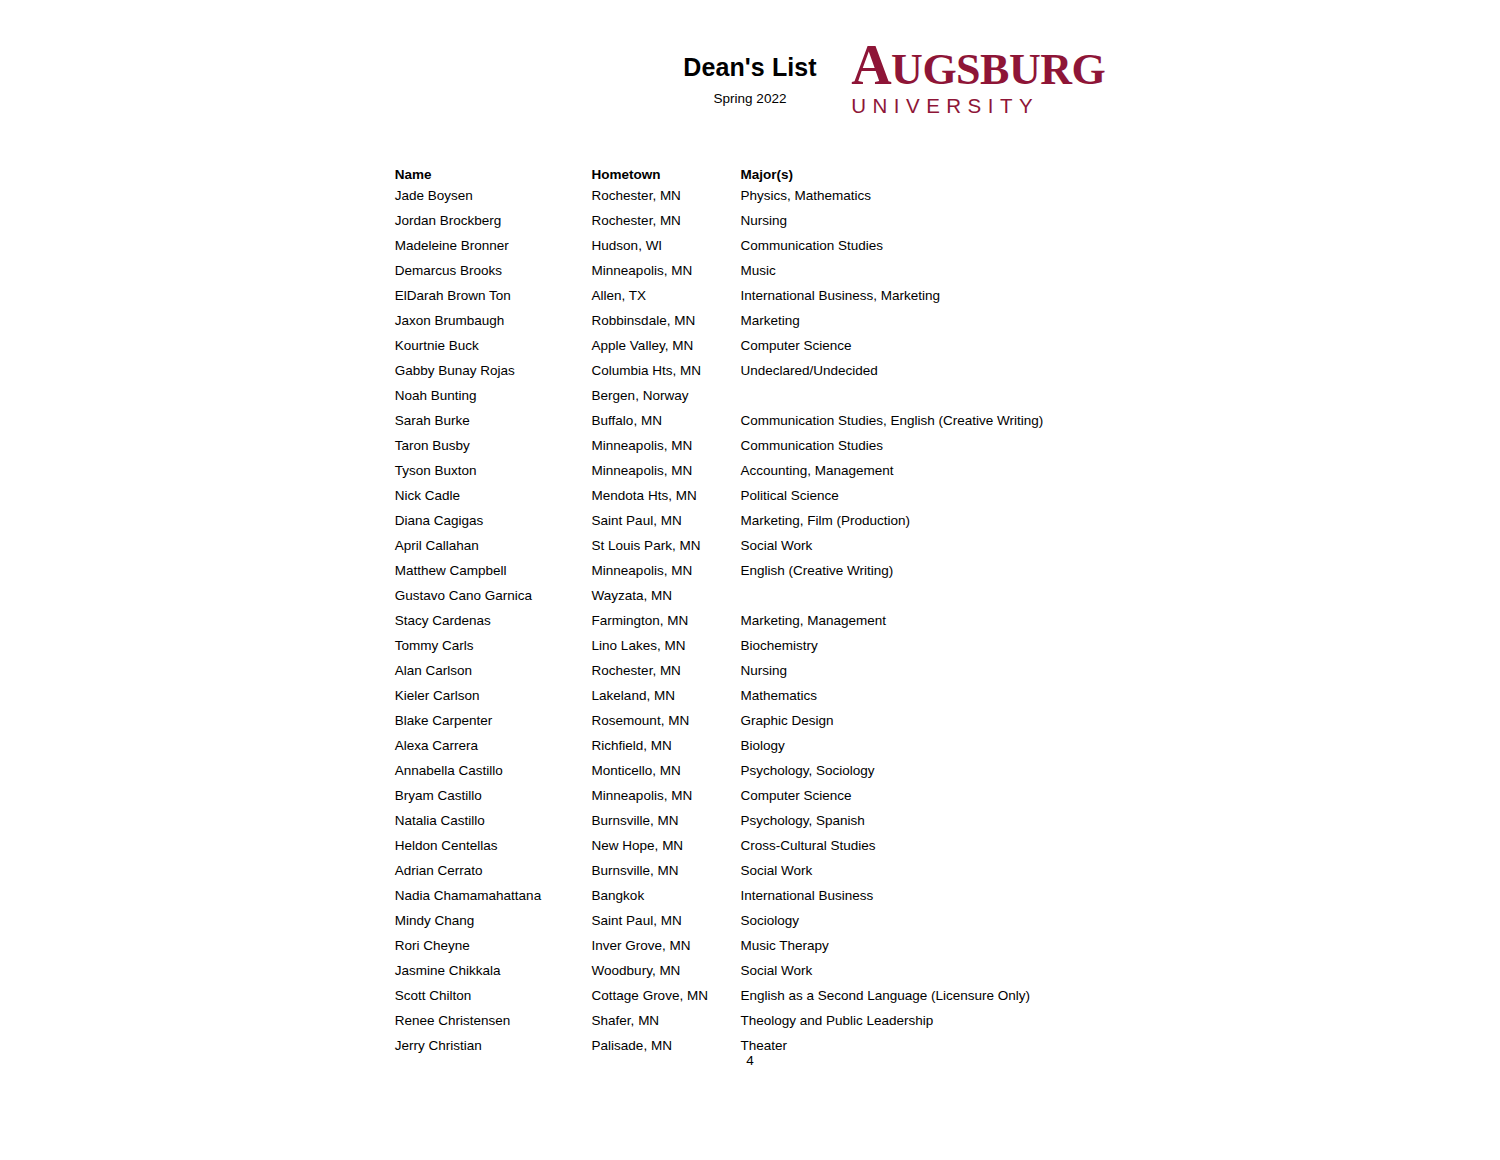Dean's List
Spring 2022
AUGSBURG
UNIVERSITY
| Name | Hometown | Major(s) |
| --- | --- | --- |
| Jade Boysen | Rochester, MN | Physics, Mathematics |
| Jordan Brockberg | Rochester, MN | Nursing |
| Madeleine Bronner | Hudson, WI | Communication Studies |
| Demarcus Brooks | Minneapolis, MN | Music |
| ElDarah Brown Ton | Allen, TX | International Business, Marketing |
| Jaxon Brumbaugh | Robbinsdale, MN | Marketing |
| Kourtnie Buck | Apple Valley, MN | Computer Science |
| Gabby Bunay Rojas | Columbia Hts, MN | Undeclared/Undecided |
| Noah Bunting | Bergen, Norway | |
| Sarah Burke | Buffalo, MN | Communication Studies, English (Creative Writing) |
| Taron Busby | Minneapolis, MN | Communication Studies |
| Tyson Buxton | Minneapolis, MN | Accounting, Management |
| Nick Cadle | Mendota Hts, MN | Political Science |
| Diana Cagigas | Saint Paul, MN | Marketing, Film (Production) |
| April Callahan | St Louis Park, MN | Social Work |
| Matthew Campbell | Minneapolis, MN | English (Creative Writing) |
| Gustavo Cano Garnica | Wayzata, MN | |
| Stacy Cardenas | Farmington, MN | Marketing, Management |
| Tommy Carls | Lino Lakes, MN | Biochemistry |
| Alan Carlson | Rochester, MN | Nursing |
| Kieler Carlson | Lakeland, MN | Mathematics |
| Blake Carpenter | Rosemount, MN | Graphic Design |
| Alexa Carrera | Richfield, MN | Biology |
| Annabella Castillo | Monticello, MN | Psychology, Sociology |
| Bryam Castillo | Minneapolis, MN | Computer Science |
| Natalia Castillo | Burnsville, MN | Psychology, Spanish |
| Heldon Centellas | New Hope, MN | Cross-Cultural Studies |
| Adrian Cerrato | Burnsville, MN | Social Work |
| Nadia Chamamahattana | Bangkok | International Business |
| Mindy Chang | Saint Paul, MN | Sociology |
| Rori Cheyne | Inver Grove, MN | Music Therapy |
| Jasmine Chikkala | Woodbury, MN | Social Work |
| Scott Chilton | Cottage Grove, MN | English as a Second Language (Licensure Only) |
| Renee Christensen | Shafer, MN | Theology and Public Leadership |
| Jerry Christian | Palisade, MN | Theater |
4